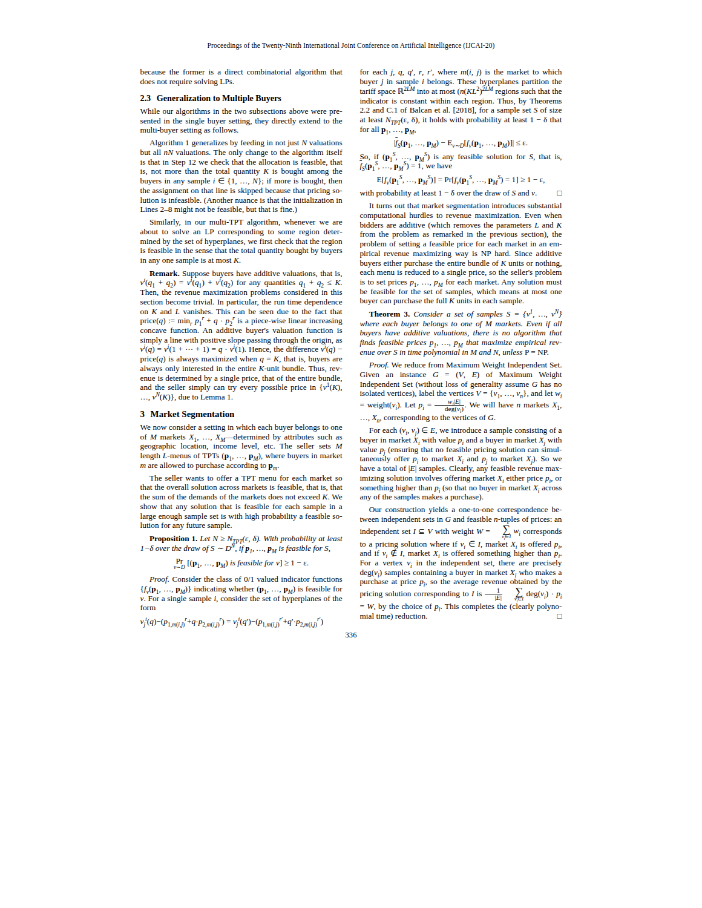Proceedings of the Twenty-Ninth International Joint Conference on Artificial Intelligence (IJCAI-20)
because the former is a direct combinatorial algorithm that does not require solving LPs.
2.3 Generalization to Multiple Buyers
While our algorithms in the two subsections above were presented in the single buyer setting, they directly extend to the multi-buyer setting as follows.
Algorithm 1 generalizes by feeding in not just N valuations but all nN valuations. The only change to the algorithm itself is that in Step 12 we check that the allocation is feasible, that is, not more than the total quantity K is bought among the buyers in any sample i ∈ {1, …, N}; if more is bought, then the assignment on that line is skipped because that pricing solution is infeasible. (Another nuance is that the initialization in Lines 2–8 might not be feasible, but that is fine.)
Similarly, in our multi-TPT algorithm, whenever we are about to solve an LP corresponding to some region determined by the set of hyperplanes, we first check that the region is feasible in the sense that the total quantity bought by buyers in any one sample is at most K.
Remark. Suppose buyers have additive valuations, that is, vi(q1 + q2) = vi(q1) + vi(q2) for any quantities q1 + q2 ≤ K. Then, the revenue maximization problems considered in this section become trivial. In particular, the run time dependence on K and L vanishes. This can be seen due to the fact that price(q) := minr p1r + q · p2r is a piece-wise linear increasing concave function. An additive buyer's valuation function is simply a line with positive slope passing through the origin, as vi(q) = vi(1 + ··· + 1) = q · vi(1). Hence, the difference vi(q) − price(q) is always maximized when q = K, that is, buyers are always only interested in the entire K-unit bundle. Thus, revenue is determined by a single price, that of the entire bundle, and the seller simply can try every possible price in {v1(K), …, vN(K)}, due to Lemma 1.
3 Market Segmentation
We now consider a setting in which each buyer belongs to one of M markets X1, …, XM—determined by attributes such as geographic location, income level, etc. The seller sets M length L-menus of TPTs (p1, …, pM), where buyers in market m are allowed to purchase according to pm.
The seller wants to offer a TPT menu for each market so that the overall solution across markets is feasible, that is, that the sum of the demands of the markets does not exceed K. We show that any solution that is feasible for each sample in a large enough sample set is with high probability a feasible solution for any future sample.
Proposition 1. Let N ≥ NTPT(ε, δ). With probability at least 1−δ over the draw of S ∼ DN, if p1, …, pM is feasible for S,
Pr v∼D [(p1, …, pM) is feasible for v] ≥ 1 − ε.
Proof. Consider the class of 0/1 valued indicator functions {fv(p1, …, pM)} indicating whether (p1, …, pM) is feasible for v. For a single sample i, consider the set of hyperplanes of the form
vji(q)−(p1,m(i,j)r+q·p2,m(i,j)r) = vji(q′)−(p1,m(i,j)r′+q′·p2,m(i,j)r′)
for each j, q, q′, r, r′, where m(i, j) is the market to which buyer j in sample i belongs. These hyperplanes partition the tariff space ℝ2LM into at most (n(KL2)2LM regions such that the indicator is constant within each region. Thus, by Theorems 2.2 and C.1 of Balcan et al. [2018], for a sample set S of size at least NTPT(ε, δ), it holds with probability at least 1 − δ that for all p1, …, pM,
|fS(p1, …, pM) − Ev∼D[fv(p1, …, pM)]| ≤ ε.
So, if (p1S, …, pMS) is any feasible solution for S, that is, fS(p1S, …, pMS) = 1, we have
E[fv(p1S, …, pMS)] = Pr[fv(p1S, …, pMS) = 1] ≥ 1 − ε,
with probability at least 1 − δ over the draw of S and v. □
It turns out that market segmentation introduces substantial computational hurdles to revenue maximization. Even when bidders are additive (which removes the parameters L and K from the problem as remarked in the previous section), the problem of setting a feasible price for each market in an empirical revenue maximizing way is NP hard. Since additive buyers either purchase the entire bundle of K units or nothing, each menu is reduced to a single price, so the seller's problem is to set prices p1, …, pM for each market. Any solution must be feasible for the set of samples, which means at most one buyer can purchase the full K units in each sample.
Theorem 3. Consider a set of samples S = {v1, …, vN} where each buyer belongs to one of M markets. Even if all buyers have additive valuations, there is no algorithm that finds feasible prices p1, …, pM that maximize empirical revenue over S in time polynomial in M and N, unless P = NP.
Proof. We reduce from Maximum Weight Independent Set. Given an instance G = (V, E) of Maximum Weight Independent Set (without loss of generality assume G has no isolated vertices), label the vertices V = {v1, …, vn}, and let wi = weight(vi). Let pi = wi|E|deg(vi). We will have n markets X1, …, Xn, corresponding to the vertices of G.
For each (vi, vj) ∈ E, we introduce a sample consisting of a buyer in market Xi with value pi and a buyer in market Xj with value pj (ensuring that no feasible pricing solution can simultaneously offer pi to market Xi and pj to market Xj). So we have a total of |E| samples. Clearly, any feasible revenue maximizing solution involves offering market Xi either price pi, or something higher than pi (so that no buyer in market Xi across any of the samples makes a purchase).
Our construction yields a one-to-one correspondence between independent sets in G and feasible n-tuples of prices: an independent set I ⊆ V with weight W = ∑vi∈I wi corresponds to a pricing solution where if vi ∈ I, market Xi is offered pi, and if vi ∉ I, market Xi is offered something higher than pi. For a vertex vi in the independent set, there are precisely deg(vi) samples containing a buyer in market Xi who makes a purchase at price pi, so the average revenue obtained by the pricing solution corresponding to I is 1|E| ∑vi∈I deg(vi) · pi = W, by the choice of pi. This completes the (clearly polynomial time) reduction. □
336